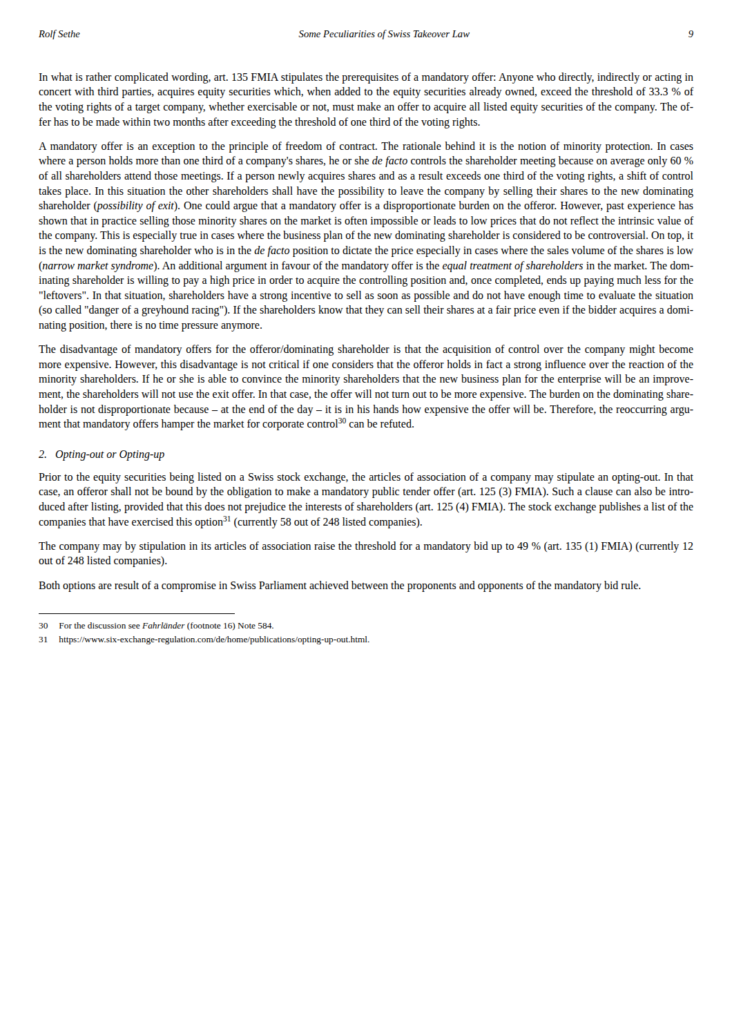Rolf Sethe Some Peculiarities of Swiss Takeover Law 9
In what is rather complicated wording, art. 135 FMIA stipulates the prerequisites of a mandatory offer: Anyone who directly, indirectly or acting in concert with third parties, acquires equity securities which, when added to the equity securities already owned, exceed the threshold of 33.3 % of the voting rights of a target company, whether exercisable or not, must make an offer to acquire all listed equity securities of the company. The offer has to be made within two months after exceeding the threshold of one third of the voting rights.
A mandatory offer is an exception to the principle of freedom of contract. The rationale behind it is the notion of minority protection. In cases where a person holds more than one third of a company's shares, he or she de facto controls the shareholder meeting because on average only 60 % of all shareholders attend those meetings. If a person newly acquires shares and as a result exceeds one third of the voting rights, a shift of control takes place. In this situation the other shareholders shall have the possibility to leave the company by selling their shares to the new dominating shareholder (possibility of exit). One could argue that a mandatory offer is a disproportionate burden on the offeror. However, past experience has shown that in practice selling those minority shares on the market is often impossible or leads to low prices that do not reflect the intrinsic value of the company. This is especially true in cases where the business plan of the new dominating shareholder is considered to be controversial. On top, it is the new dominating shareholder who is in the de facto position to dictate the price especially in cases where the sales volume of the shares is low (narrow market syndrome). An additional argument in favour of the mandatory offer is the equal treatment of shareholders in the market. The dominating shareholder is willing to pay a high price in order to acquire the controlling position and, once completed, ends up paying much less for the "leftovers". In that situation, shareholders have a strong incentive to sell as soon as possible and do not have enough time to evaluate the situation (so called "danger of a greyhound racing"). If the shareholders know that they can sell their shares at a fair price even if the bidder acquires a dominating position, there is no time pressure anymore.
The disadvantage of mandatory offers for the offeror/dominating shareholder is that the acquisition of control over the company might become more expensive. However, this disadvantage is not critical if one considers that the offeror holds in fact a strong influence over the reaction of the minority shareholders. If he or she is able to convince the minority shareholders that the new business plan for the enterprise will be an improvement, the shareholders will not use the exit offer. In that case, the offer will not turn out to be more expensive. The burden on the dominating shareholder is not disproportionate because – at the end of the day – it is in his hands how expensive the offer will be. Therefore, the reoccurring argument that mandatory offers hamper the market for corporate control30 can be refuted.
2. Opting-out or Opting-up
Prior to the equity securities being listed on a Swiss stock exchange, the articles of association of a company may stipulate an opting-out. In that case, an offeror shall not be bound by the obligation to make a mandatory public tender offer (art. 125 (3) FMIA). Such a clause can also be introduced after listing, provided that this does not prejudice the interests of shareholders (art. 125 (4) FMIA). The stock exchange publishes a list of the companies that have exercised this option31 (currently 58 out of 248 listed companies).
The company may by stipulation in its articles of association raise the threshold for a mandatory bid up to 49 % (art. 135 (1) FMIA) (currently 12 out of 248 listed companies).
Both options are result of a compromise in Swiss Parliament achieved between the proponents and opponents of the mandatory bid rule.
30 For the discussion see Fahrländer (footnote 16) Note 584.
31 https://www.six-exchange-regulation.com/de/home/publications/opting-up-out.html.